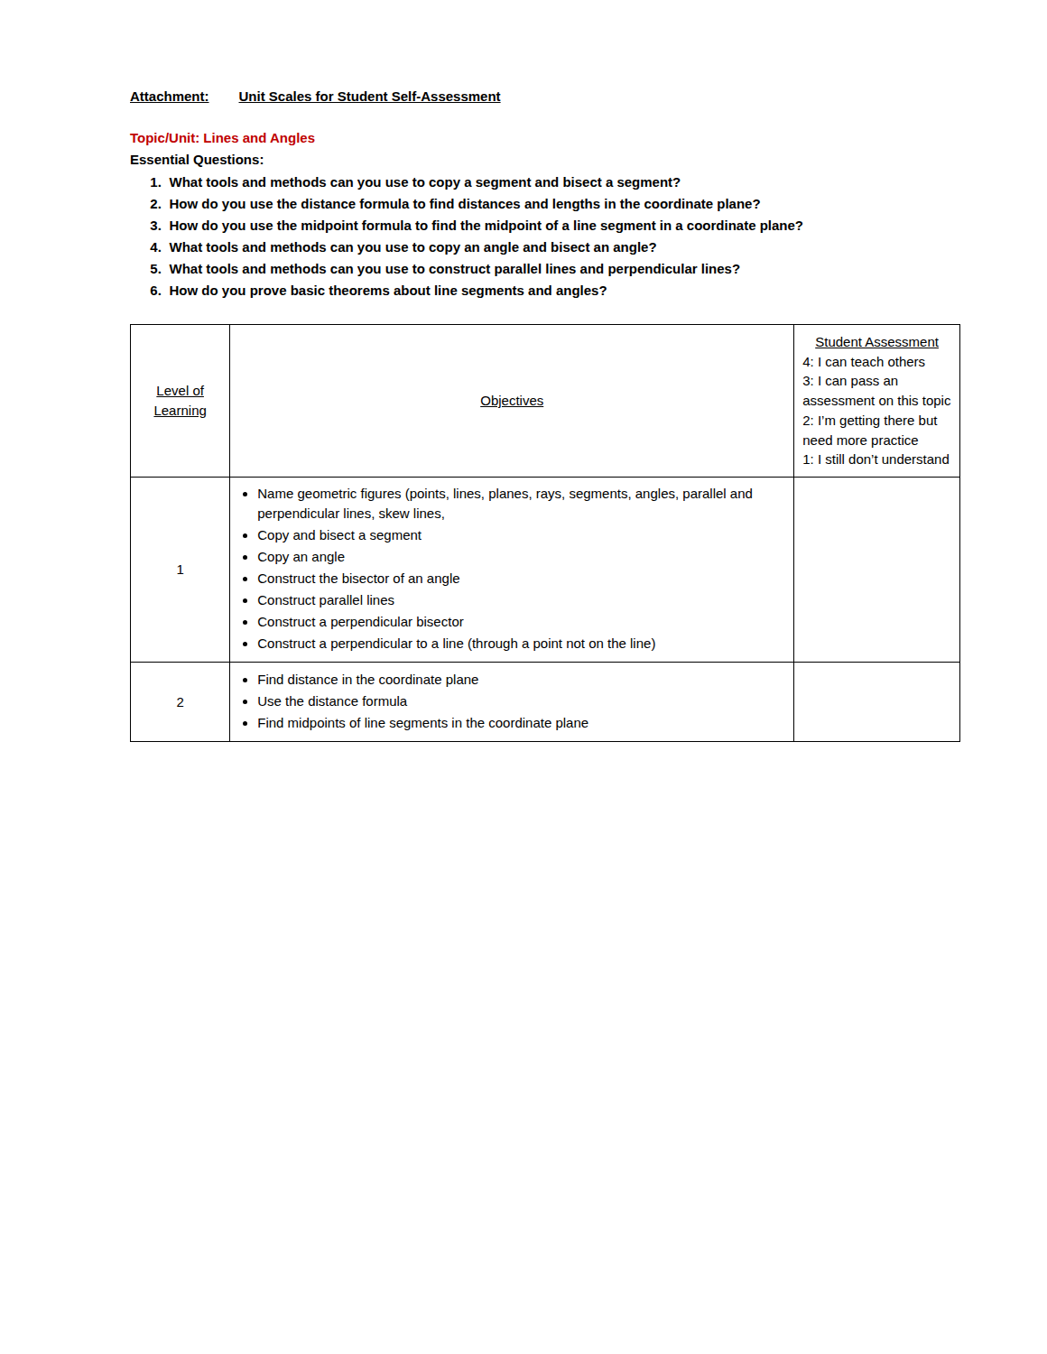Attachment: Unit Scales for Student Self-Assessment
Topic/Unit: Lines and Angles
Essential Questions:
What tools and methods can you use to copy a segment and bisect a segment?
How do you use the distance formula to find distances and lengths in the coordinate plane?
How do you use the midpoint formula to find the midpoint of a line segment in a coordinate plane?
What tools and methods can you use to copy an angle and bisect an angle?
What tools and methods can you use to construct parallel lines and perpendicular lines?
How do you prove basic theorems about line segments and angles?
| Level of Learning | Objectives | Student Assessment 4: I can teach others 3: I can pass an assessment on this topic 2: I’m getting there but need more practice 1: I still don’t understand |
| --- | --- | --- |
| 1 | Name geometric figures (points, lines, planes, rays, segments, angles, parallel and perpendicular lines, skew lines, Copy and bisect a segment Copy an angle Construct the bisector of an angle Construct parallel lines Construct a perpendicular bisector Construct a perpendicular to a line (through a point not on the line) | |
| 2 | Find distance in the coordinate plane Use the distance formula Find midpoints of line segments in the coordinate plane | |